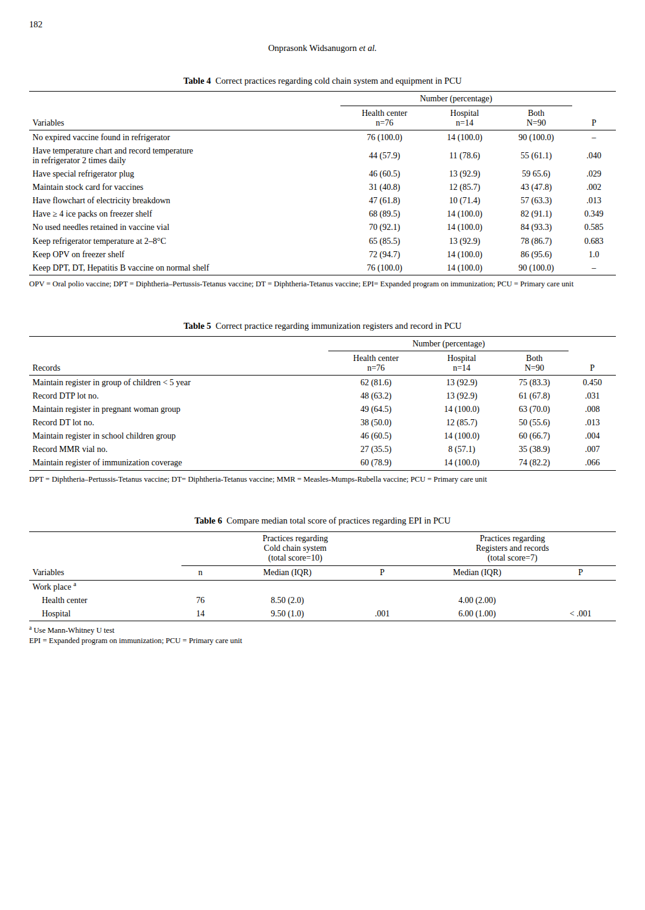182
Onprasonk Widsanugorn et al.
Table 4 Correct practices regarding cold chain system and equipment in PCU
| Variables | Number (percentage) | P |
| --- | --- | --- |
| Health center n=76 | Hospital n=14 | Both N=90 |
| No expired vaccine found in refrigerator | 76 (100.0) | 14 (100.0) | 90 (100.0) | – |
| Have temperature chart and record temperature in refrigerator 2 times daily | 44 (57.9) | 11 (78.6) | 55 (61.1) | .040 |
| Have special refrigerator plug | 46 (60.5) | 13 (92.9) | 59 65.6) | .029 |
| Maintain stock card for vaccines | 31 (40.8) | 12 (85.7) | 43 (47.8) | .002 |
| Have flowchart of electricity breakdown | 47 (61.8) | 10 (71.4) | 57 (63.3) | .013 |
| Have ≥ 4 ice packs on freezer shelf | 68 (89.5) | 14 (100.0) | 82 (91.1) | 0.349 |
| No used needles retained in vaccine vial | 70 (92.1) | 14 (100.0) | 84 (93.3) | 0.585 |
| Keep refrigerator temperature at 2–8°C | 65 (85.5) | 13 (92.9) | 78 (86.7) | 0.683 |
| Keep OPV on freezer shelf | 72 (94.7) | 14 (100.0) | 86 (95.6) | 1.0 |
| Keep DPT, DT, Hepatitis B vaccine on normal shelf | 76 (100.0) | 14 (100.0) | 90 (100.0) | – |
OPV = Oral polio vaccine; DPT = Diphtheria–Pertussis-Tetanus vaccine; DT = Diphtheria-Tetanus vaccine; EPI= Expanded program on immunization; PCU = Primary care unit
Table 5 Correct practice regarding immunization registers and record in PCU
| Records | Number (percentage) | P |
| --- | --- | --- |
| Health center n=76 | Hospital n=14 | Both N=90 |
| Maintain register in group of children < 5 year | 62 (81.6) | 13 (92.9) | 75 (83.3) | 0.450 |
| Record DTP lot no. | 48 (63.2) | 13 (92.9) | 61 (67.8) | .031 |
| Maintain register in pregnant woman group | 49 (64.5) | 14 (100.0) | 63 (70.0) | .008 |
| Record DT lot no. | 38 (50.0) | 12 (85.7) | 50 (55.6) | .013 |
| Maintain register in school children group | 46 (60.5) | 14 (100.0) | 60 (66.7) | .004 |
| Record MMR vial no. | 27 (35.5) | 8 (57.1) | 35 (38.9) | .007 |
| Maintain register of immunization coverage | 60 (78.9) | 14 (100.0) | 74 (82.2) | .066 |
DPT = Diphtheria–Pertussis-Tetanus vaccine; DT= Diphtheria-Tetanus vaccine; MMR = Measles-Mumps-Rubella vaccine; PCU = Primary care unit
Table 6 Compare median total score of practices regarding EPI in PCU
| Variables | Practices regarding Cold chain system (total score=10) | Practices regarding Registers and records (total score=7) |
| --- | --- | --- |
| n | Median (IQR) | P | Median (IQR) | P |
| Work place a | | | | | |
| Health center | 76 | 8.50 (2.0) | | 4.00 (2.00) | |
| Hospital | 14 | 9.50 (1.0) | .001 | 6.00 (1.00) | < .001 |
a Use Mann-Whitney U test
EPI = Expanded program on immunization; PCU = Primary care unit